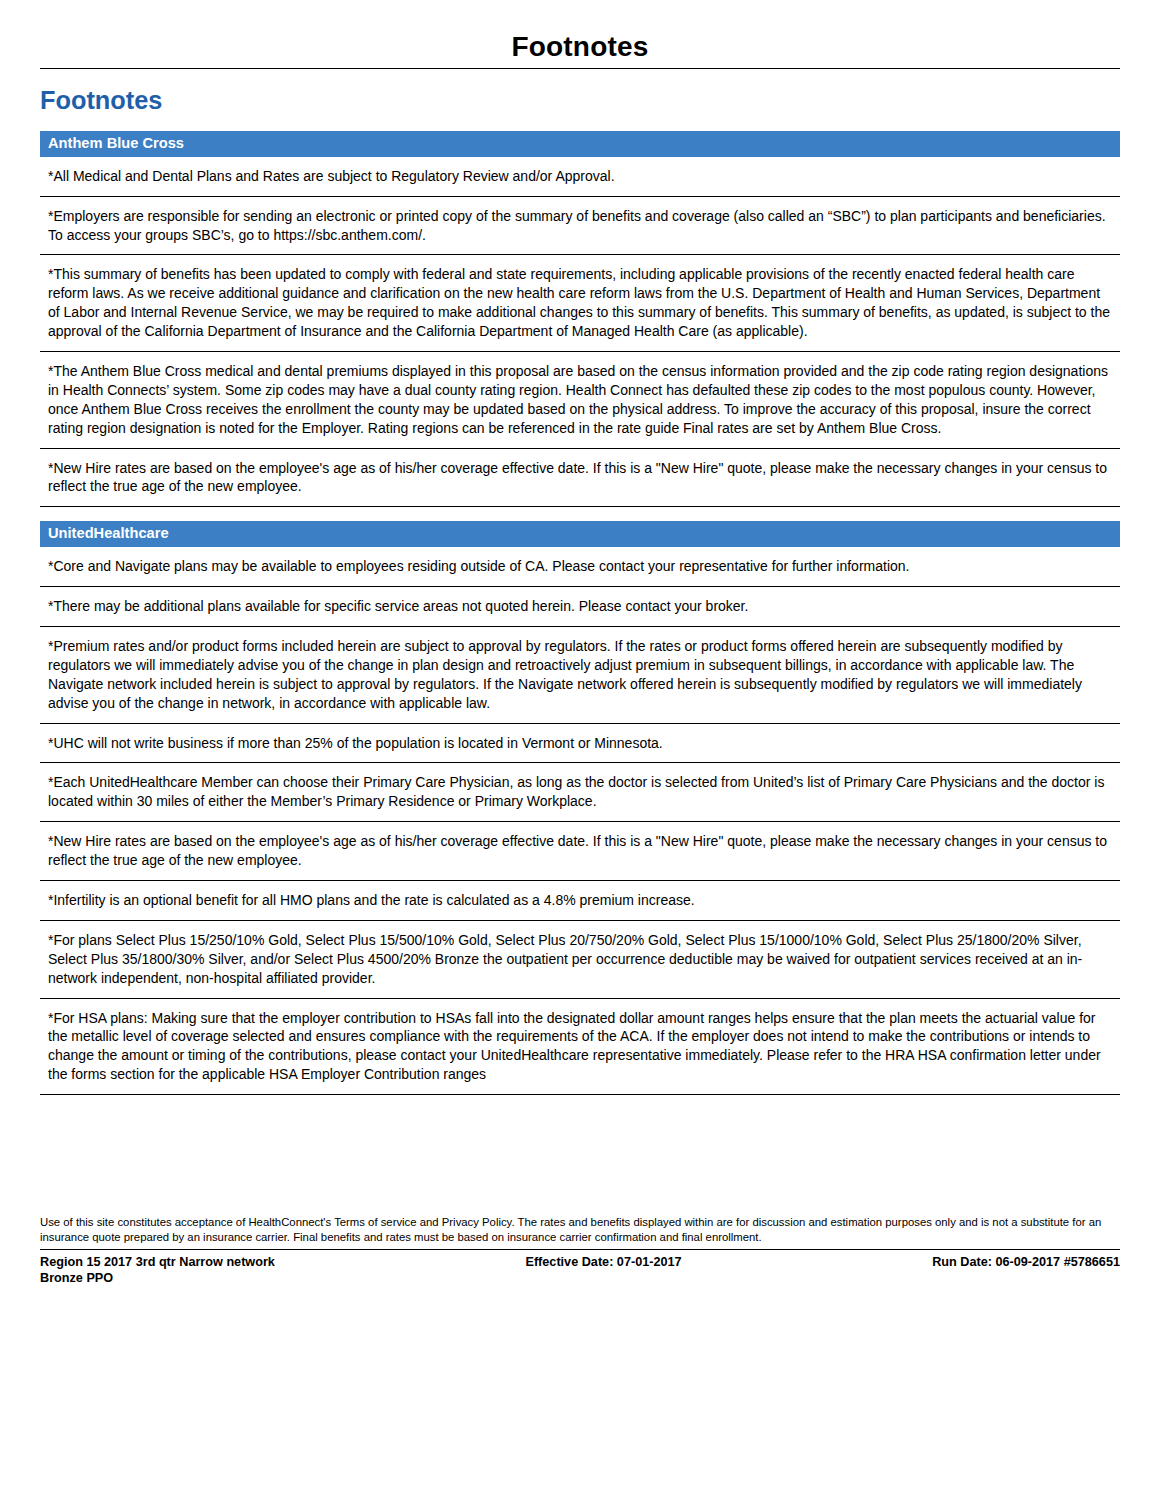Footnotes
Footnotes
Anthem Blue Cross
*All Medical and Dental Plans and Rates are subject to Regulatory Review and/or Approval.
*Employers are responsible for sending an electronic or printed copy of the summary of benefits and coverage (also called an “SBC”) to plan participants and beneficiaries. To access your groups SBC’s, go to https://sbc.anthem.com/.
*This summary of benefits has been updated to comply with federal and state requirements, including applicable provisions of the recently enacted federal health care reform laws. As we receive additional guidance and clarification on the new health care reform laws from the U.S. Department of Health and Human Services, Department of Labor and Internal Revenue Service, we may be required to make additional changes to this summary of benefits. This summary of benefits, as updated, is subject to the approval of the California Department of Insurance and the California Department of Managed Health Care (as applicable).
*The Anthem Blue Cross medical and dental premiums displayed in this proposal are based on the census information provided and the zip code rating region designations in Health Connects’ system. Some zip codes may have a dual county rating region. Health Connect has defaulted these zip codes to the most populous county. However, once Anthem Blue Cross receives the enrollment the county may be updated based on the physical address. To improve the accuracy of this proposal, insure the correct rating region designation is noted for the Employer. Rating regions can be referenced in the rate guide Final rates are set by Anthem Blue Cross.
*New Hire rates are based on the employee's age as of his/her coverage effective date. If this is a "New Hire" quote, please make the necessary changes in your census to reflect the true age of the new employee.
UnitedHealthcare
*Core and Navigate plans may be available to employees residing outside of CA. Please contact your representative for further information.
*There may be additional plans available for specific service areas not quoted herein. Please contact your broker.
*Premium rates and/or product forms included herein are subject to approval by regulators. If the rates or product forms offered herein are subsequently modified by regulators we will immediately advise you of the change in plan design and retroactively adjust premium in subsequent billings, in accordance with applicable law. The Navigate network included herein is subject to approval by regulators. If the Navigate network offered herein is subsequently modified by regulators we will immediately advise you of the change in network, in accordance with applicable law.
*UHC will not write business if more than 25% of the population is located in Vermont or Minnesota.
*Each UnitedHealthcare Member can choose their Primary Care Physician, as long as the doctor is selected from United’s list of Primary Care Physicians and the doctor is located within 30 miles of either the Member’s Primary Residence or Primary Workplace.
*New Hire rates are based on the employee's age as of his/her coverage effective date. If this is a "New Hire" quote, please make the necessary changes in your census to reflect the true age of the new employee.
*Infertility is an optional benefit for all HMO plans and the rate is calculated as a 4.8% premium increase.
*For plans Select Plus 15/250/10% Gold, Select Plus 15/500/10% Gold, Select Plus 20/750/20% Gold, Select Plus 15/1000/10% Gold, Select Plus 25/1800/20% Silver, Select Plus 35/1800/30% Silver, and/or Select Plus 4500/20% Bronze the outpatient per occurrence deductible may be waived for outpatient services received at an in-network independent, non-hospital affiliated provider.
*For HSA plans: Making sure that the employer contribution to HSAs fall into the designated dollar amount ranges helps ensure that the plan meets the actuarial value for the metallic level of coverage selected and ensures compliance with the requirements of the ACA. If the employer does not intend to make the contributions or intends to change the amount or timing of the contributions, please contact your UnitedHealthcare representative immediately. Please refer to the HRA HSA confirmation letter under the forms section for the applicable HSA Employer Contribution ranges
Use of this site constitutes acceptance of HealthConnect's Terms of service and Privacy Policy. The rates and benefits displayed within are for discussion and estimation purposes only and is not a substitute for an insurance quote prepared by an insurance carrier. Final benefits and rates must be based on insurance carrier confirmation and final enrollment.
Region 15 2017 3rd qtr Narrow network
Effective Date: 07-01-2017
Run Date: 06-09-2017 #5786651
Bronze PPO